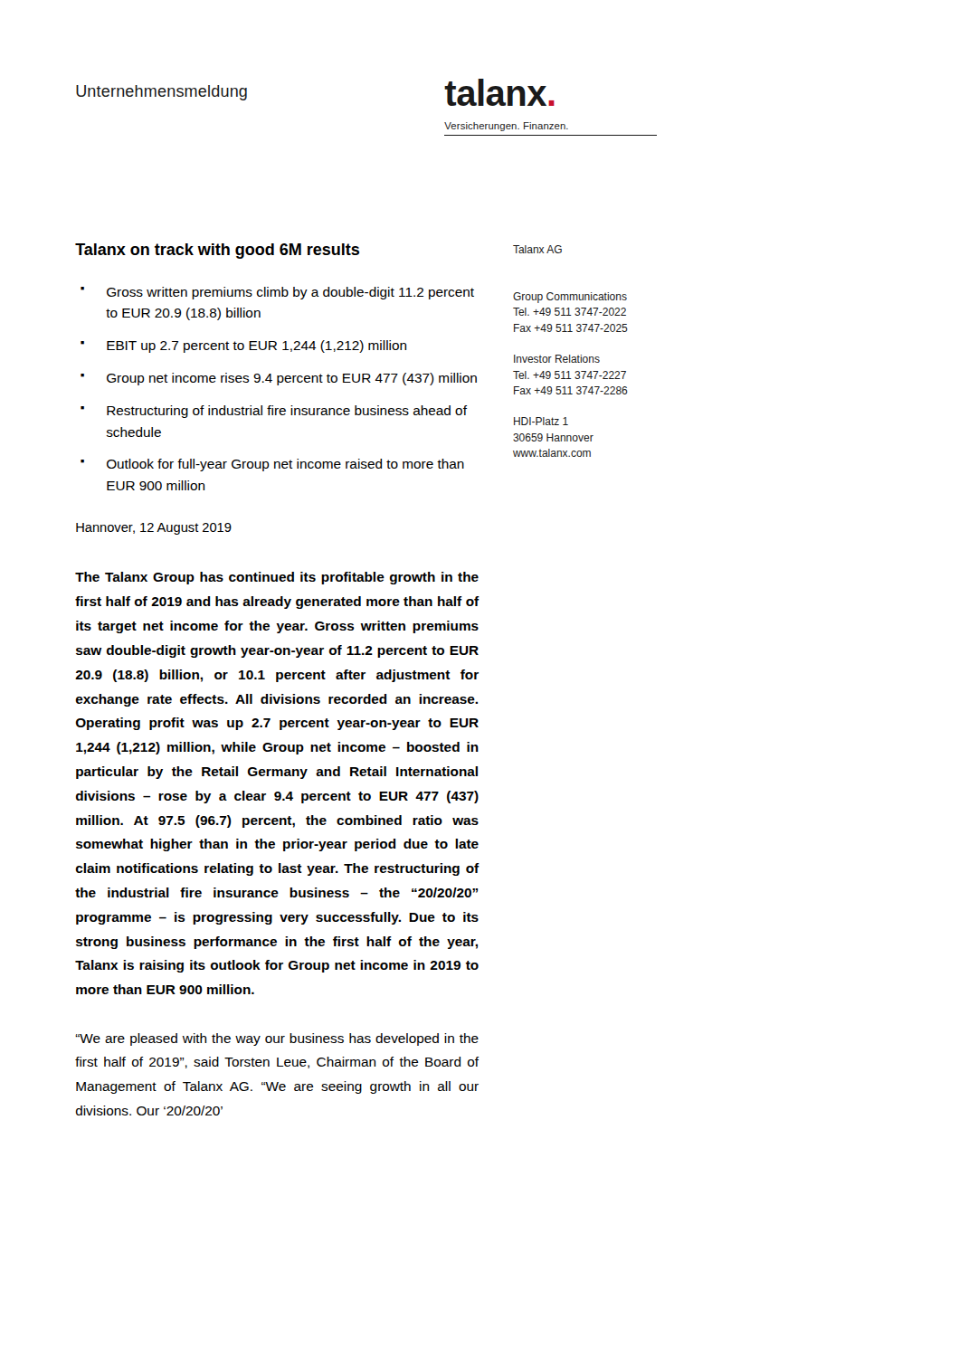Unternehmensmeldung
talanx.
Versicherungen. Finanzen.
Talanx on track with good 6M results
Gross written premiums climb by a double-digit 11.2 percent to EUR 20.9 (18.8) billion
EBIT up 2.7 percent to EUR 1,244 (1,212) million
Group net income rises 9.4 percent to EUR 477 (437) million
Restructuring of industrial fire insurance business ahead of schedule
Outlook for full-year Group net income raised to more than EUR 900 million
Hannover, 12 August 2019
The Talanx Group has continued its profitable growth in the first half of 2019 and has already generated more than half of its target net income for the year. Gross written premiums saw double-digit growth year-on-year of 11.2 percent to EUR 20.9 (18.8) billion, or 10.1 percent after adjustment for exchange rate effects. All divisions recorded an increase. Operating profit was up 2.7 percent year-on-year to EUR 1,244 (1,212) million, while Group net income – boosted in particular by the Retail Germany and Retail International divisions – rose by a clear 9.4 percent to EUR 477 (437) million. At 97.5 (96.7) percent, the combined ratio was somewhat higher than in the prior-year period due to late claim notifications relating to last year. The restructuring of the industrial fire insurance business – the “20/20/20” programme – is progressing very successfully. Due to its strong business performance in the first half of the year, Talanx is raising its outlook for Group net income in 2019 to more than EUR 900 million.
“We are pleased with the way our business has developed in the first half of 2019”, said Torsten Leue, Chairman of the Board of Management of Talanx AG. “We are seeing growth in all our divisions. Our ‘20/20/20’
Talanx AG
Group Communications
Tel. +49 511 3747-2022
Fax +49 511 3747-2025
Investor Relations
Tel. +49 511 3747-2227
Fax +49 511 3747-2286
HDI-Platz 1
30659 Hannover
www.talanx.com